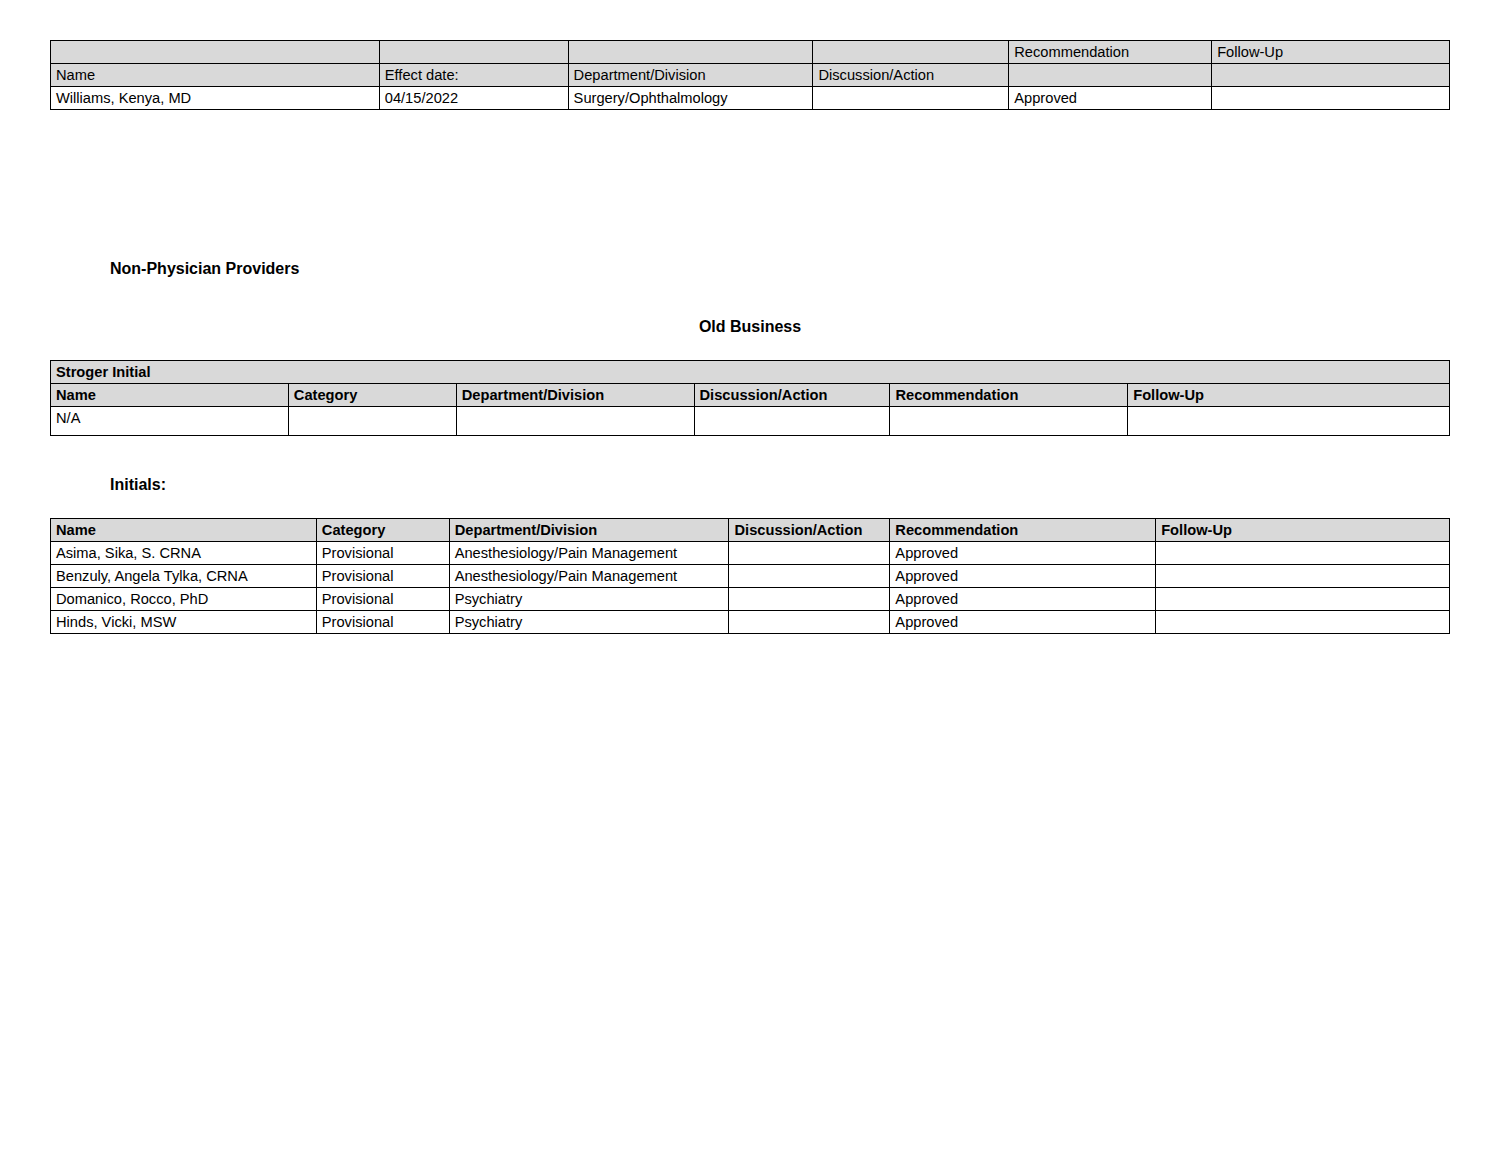| | | | | Recommendation | Follow-Up |
| Name | Effect date: | Department/Division | Discussion/Action | | |
| Williams, Kenya, MD | 04/15/2022 | Surgery/Ophthalmology | | Approved | |
Non-Physician Providers
Old Business
| Stroger Initial |
| Name | Category | Department/Division | Discussion/Action | Recommendation | Follow-Up |
| N/A | | | | | |
Initials:
| Name | Category | Department/Division | Discussion/Action | Recommendation | Follow-Up |
| Asima, Sika, S. CRNA | Provisional | Anesthesiology/Pain Management | | Approved | |
| Benzuly, Angela Tylka, CRNA | Provisional | Anesthesiology/Pain Management | | Approved | |
| Domanico, Rocco, PhD | Provisional | Psychiatry | | Approved | |
| Hinds, Vicki, MSW | Provisional | Psychiatry | | Approved | |